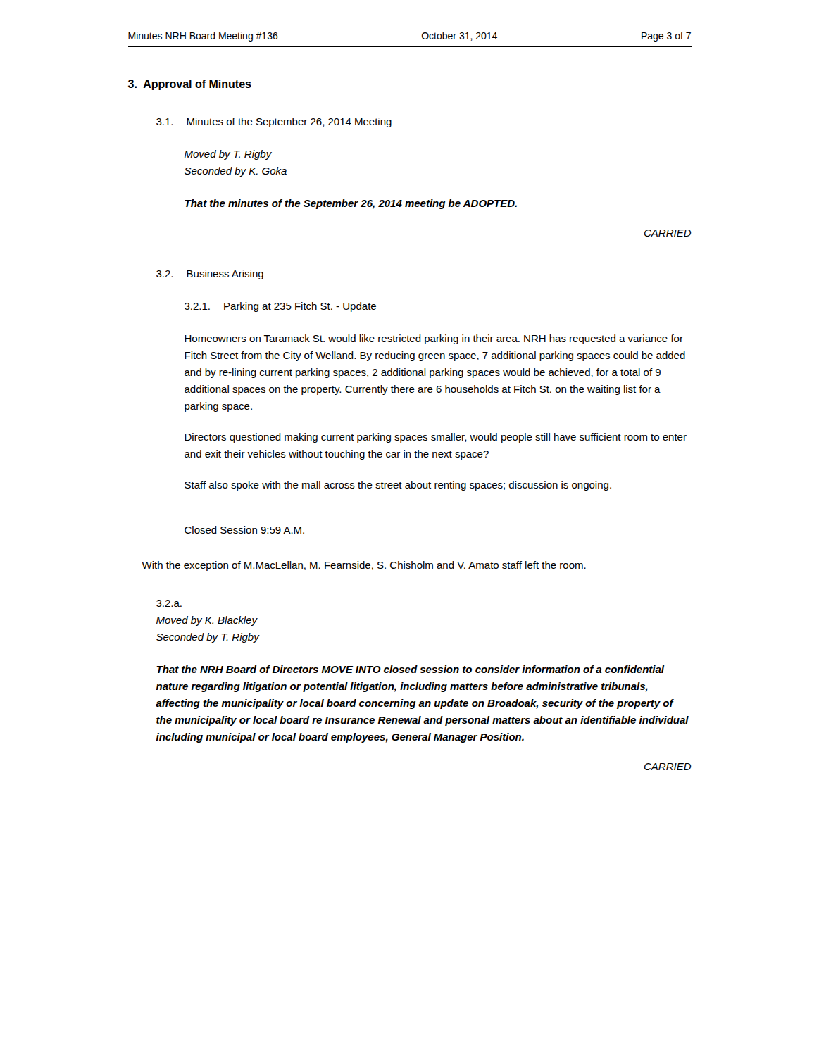Minutes NRH Board Meeting #136
October 31, 2014
Page 3 of 7
3. Approval of Minutes
3.1. Minutes of the September 26, 2014 Meeting
Moved by T. Rigby Seconded by K. Goka
That the minutes of the September 26, 2014 meeting be ADOPTED.
CARRIED
3.2. Business Arising
3.2.1. Parking at 235 Fitch St. - Update
Homeowners on Taramack St. would like restricted parking in their area. NRH has requested a variance for Fitch Street from the City of Welland. By reducing green space, 7 additional parking spaces could be added and by re-lining current parking spaces, 2 additional parking spaces would be achieved, for a total of 9 additional spaces on the property. Currently there are 6 households at Fitch St. on the waiting list for a parking space.
Directors questioned making current parking spaces smaller, would people still have sufficient room to enter and exit their vehicles without touching the car in the next space?
Staff also spoke with the mall across the street about renting spaces; discussion is ongoing.
Closed Session 9:59 A.M.
With the exception of M.MacLellan, M. Fearnside, S. Chisholm and V. Amato staff left the room.
3.2.a.
Moved by K. Blackley Seconded by T. Rigby
That the NRH Board of Directors MOVE INTO closed session to consider information of a confidential nature regarding litigation or potential litigation, including matters before administrative tribunals, affecting the municipality or local board concerning an update on Broadoak, security of the property of the municipality or local board re Insurance Renewal and personal matters about an identifiable individual including municipal or local board employees, General Manager Position.
CARRIED